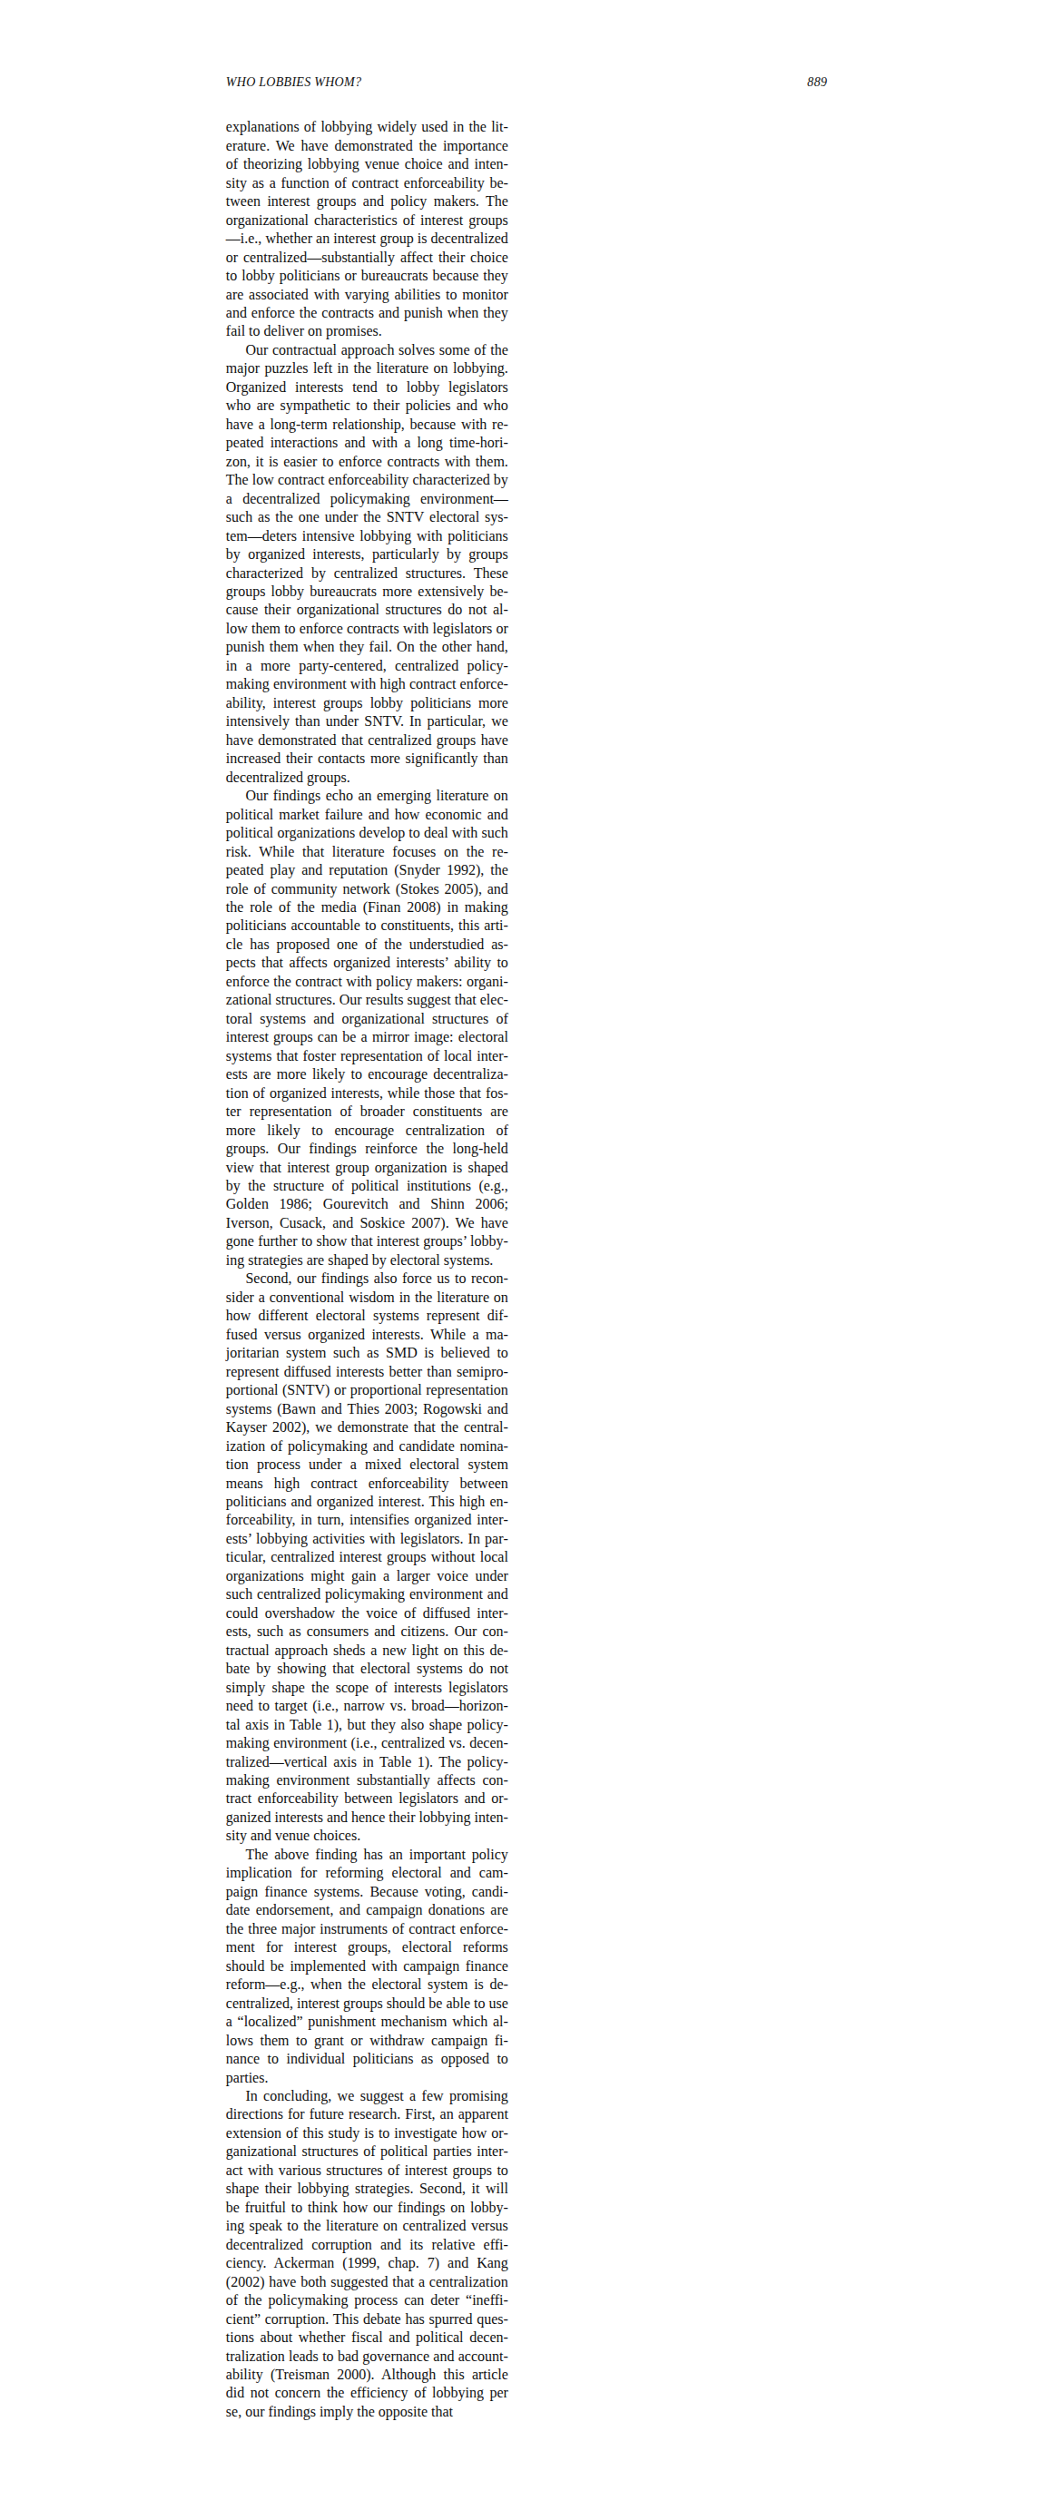Who lobbies whom? 889
explanations of lobbying widely used in the literature. We have demonstrated the importance of theorizing lobbying venue choice and intensity as a function of contract enforceability between interest groups and policy makers. The organizational characteristics of interest groups—i.e., whether an interest group is decentralized or centralized—substantially affect their choice to lobby politicians or bureaucrats because they are associated with varying abilities to monitor and enforce the contracts and punish when they fail to deliver on promises.
Our contractual approach solves some of the major puzzles left in the literature on lobbying. Organized interests tend to lobby legislators who are sympathetic to their policies and who have a long-term relationship, because with repeated interactions and with a long time-horizon, it is easier to enforce contracts with them. The low contract enforceability characterized by a decentralized policymaking environment—such as the one under the SNTV electoral system—deters intensive lobbying with politicians by organized interests, particularly by groups characterized by centralized structures. These groups lobby bureaucrats more extensively because their organizational structures do not allow them to enforce contracts with legislators or punish them when they fail. On the other hand, in a more party-centered, centralized policymaking environment with high contract enforceability, interest groups lobby politicians more intensively than under SNTV. In particular, we have demonstrated that centralized groups have increased their contacts more significantly than decentralized groups.
Our findings echo an emerging literature on political market failure and how economic and political organizations develop to deal with such risk. While that literature focuses on the repeated play and reputation (Snyder 1992), the role of community network (Stokes 2005), and the role of the media (Finan 2008) in making politicians accountable to constituents, this article has proposed one of the understudied aspects that affects organized interests’ ability to enforce the contract with policy makers: organizational structures. Our results suggest that electoral systems and organizational structures of interest groups can be a mirror image: electoral systems that foster representation of local interests are more likely to encourage decentralization of organized interests, while those that foster representation of broader constituents are more likely to encourage centralization of groups. Our findings reinforce the long-held view that interest group organization is shaped by the structure of political institutions (e.g., Golden 1986; Gourevitch and Shinn 2006; Iverson, Cusack, and Soskice 2007). We have gone further to show that interest groups’ lobbying strategies are shaped by electoral systems.
Second, our findings also force us to reconsider a conventional wisdom in the literature on how different electoral systems represent diffused versus organized interests. While a majoritarian system such as SMD is believed to represent diffused interests better than semiproportional (SNTV) or proportional representation systems (Bawn and Thies 2003; Rogowski and Kayser 2002), we demonstrate that the centralization of policymaking and candidate nomination process under a mixed electoral system means high contract enforceability between politicians and organized interest. This high enforceability, in turn, intensifies organized interests’ lobbying activities with legislators. In particular, centralized interest groups without local organizations might gain a larger voice under such centralized policymaking environment and could overshadow the voice of diffused interests, such as consumers and citizens. Our contractual approach sheds a new light on this debate by showing that electoral systems do not simply shape the scope of interests legislators need to target (i.e., narrow vs. broad—horizontal axis in Table 1), but they also shape policymaking environment (i.e., centralized vs. decentralized—vertical axis in Table 1). The policymaking environment substantially affects contract enforceability between legislators and organized interests and hence their lobbying intensity and venue choices.
The above finding has an important policy implication for reforming electoral and campaign finance systems. Because voting, candidate endorsement, and campaign donations are the three major instruments of contract enforcement for interest groups, electoral reforms should be implemented with campaign finance reform—e.g., when the electoral system is decentralized, interest groups should be able to use a “localized” punishment mechanism which allows them to grant or withdraw campaign finance to individual politicians as opposed to parties.
In concluding, we suggest a few promising directions for future research. First, an apparent extension of this study is to investigate how organizational structures of political parties interact with various structures of interest groups to shape their lobbying strategies. Second, it will be fruitful to think how our findings on lobbying speak to the literature on centralized versus decentralized corruption and its relative efficiency. Ackerman (1999, chap. 7) and Kang (2002) have both suggested that a centralization of the policymaking process can deter “inefficient” corruption. This debate has spurred questions about whether fiscal and political decentralization leads to bad governance and accountability (Treisman 2000). Although this article did not concern the efficiency of lobbying per se, our findings imply the opposite that